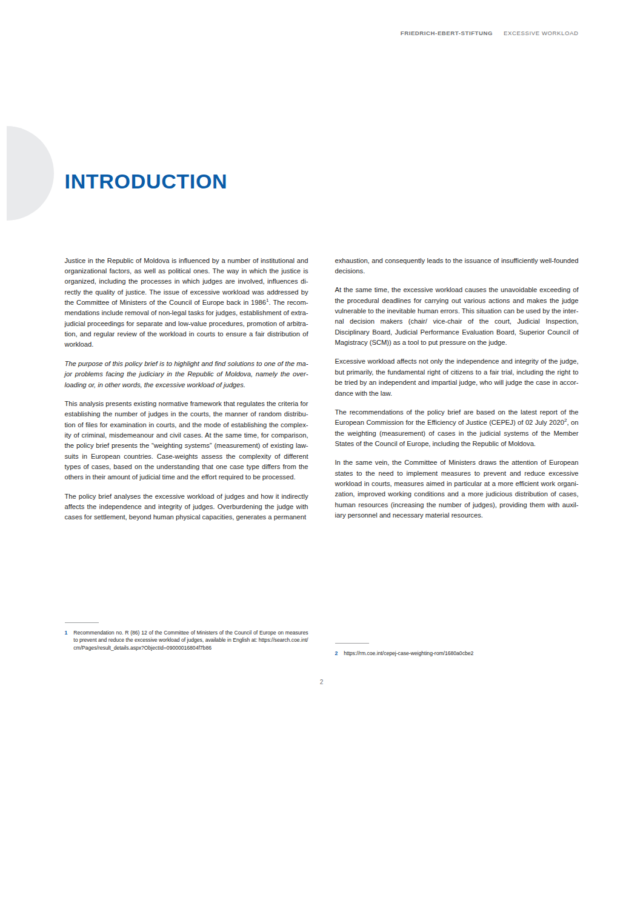FRIEDRICH-EBERT-STIFTUNG EXCESSIVE WORKLOAD
INTRODUCTION
Justice in the Republic of Moldova is influenced by a number of institutional and organizational factors, as well as political ones. The way in which the justice is organized, including the processes in which judges are involved, influences directly the quality of justice. The issue of excessive workload was addressed by the Committee of Ministers of the Council of Europe back in 19861. The recommendations include removal of non-legal tasks for judges, establishment of extrajudicial proceedings for separate and low-value procedures, promotion of arbitration, and regular review of the workload in courts to ensure a fair distribution of workload.
The purpose of this policy brief is to highlight and find solutions to one of the major problems facing the judiciary in the Republic of Moldova, namely the overloading or, in other words, the excessive workload of judges.
This analysis presents existing normative framework that regulates the criteria for establishing the number of judges in the courts, the manner of random distribution of files for examination in courts, and the mode of establishing the complexity of criminal, misdemeanour and civil cases. At the same time, for comparison, the policy brief presents the “weighting systems” (measurement) of existing lawsuits in European countries. Case-weights assess the complexity of different types of cases, based on the understanding that one case type differs from the others in their amount of judicial time and the effort required to be processed.
The policy brief analyses the excessive workload of judges and how it indirectly affects the independence and integrity of judges. Overburdening the judge with cases for settlement, beyond human physical capacities, generates a permanent
exhaustion, and consequently leads to the issuance of insufficiently well-founded decisions.
At the same time, the excessive workload causes the unavoidable exceeding of the procedural deadlines for carrying out various actions and makes the judge vulnerable to the inevitable human errors. This situation can be used by the internal decision makers (chair/ vice-chair of the court, Judicial Inspection, Disciplinary Board, Judicial Performance Evaluation Board, Superior Council of Magistracy (SCM)) as a tool to put pressure on the judge.
Excessive workload affects not only the independence and integrity of the judge, but primarily, the fundamental right of citizens to a fair trial, including the right to be tried by an independent and impartial judge, who will judge the case in accordance with the law.
The recommendations of the policy brief are based on the latest report of the European Commission for the Efficiency of Justice (CEPEJ) of 02 July 20202, on the weighting (measurement) of cases in the judicial systems of the Member States of the Council of Europe, including the Republic of Moldova.
In the same vein, the Committee of Ministers draws the attention of European states to the need to implement measures to prevent and reduce excessive workload in courts, measures aimed in particular at a more efficient work organization, improved working conditions and a more judicious distribution of cases, human resources (increasing the number of judges), providing them with auxiliary personnel and necessary material resources.
1 Recommendation no. R (86) 12 of the Committee of Ministers of the Council of Europe on measures to prevent and reduce the excessive workload of judges, available in English at: https://search.coe.int/cm/Pages/result_details.aspx?ObjectId=09000016804f7b86
2 https://rm.coe.int/cepej-case-weighting-rom/1680a0cbe2
2